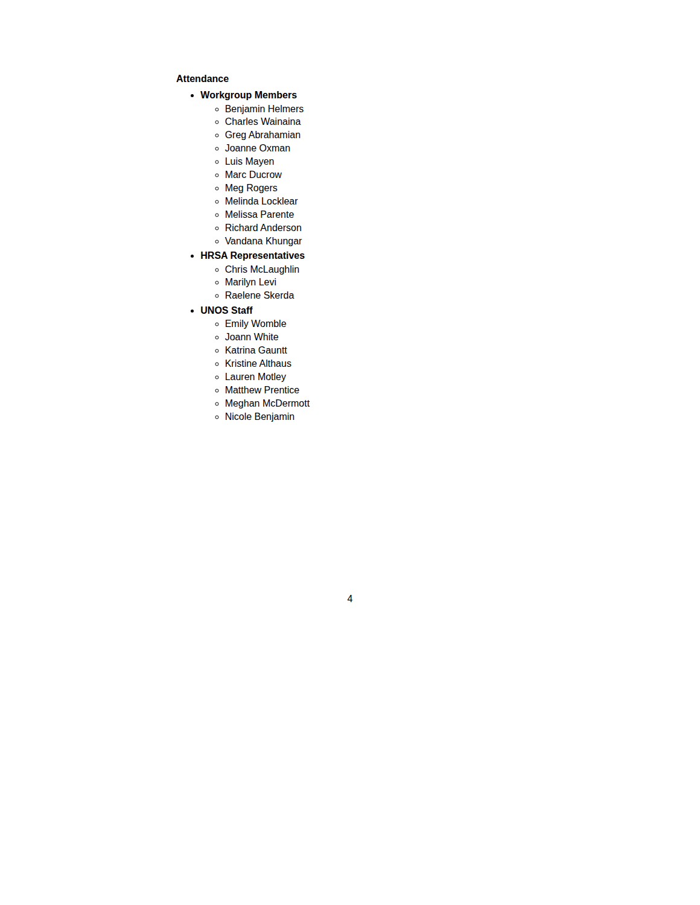Attendance
Workgroup Members
Benjamin Helmers
Charles Wainaina
Greg Abrahamian
Joanne Oxman
Luis Mayen
Marc Ducrow
Meg Rogers
Melinda Locklear
Melissa Parente
Richard Anderson
Vandana Khungar
HRSA Representatives
Chris McLaughlin
Marilyn Levi
Raelene Skerda
UNOS Staff
Emily Womble
Joann White
Katrina Gauntt
Kristine Althaus
Lauren Motley
Matthew Prentice
Meghan McDermott
Nicole Benjamin
4